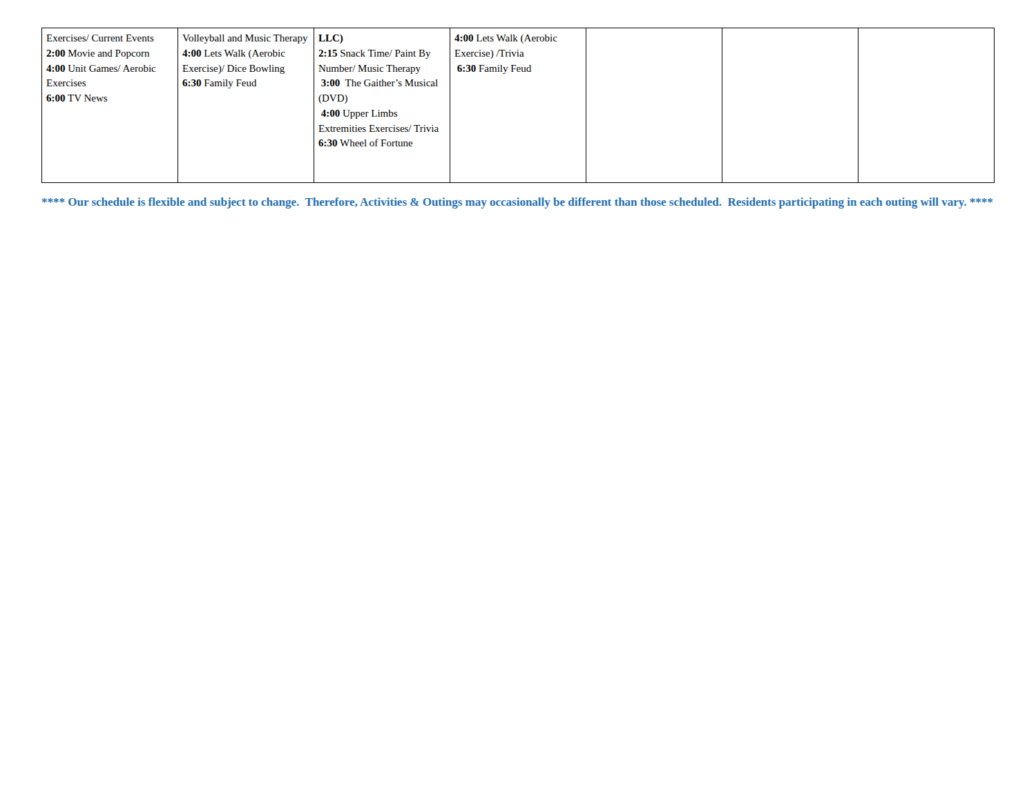| Exercises/ Current Events 2:00 Movie and Popcorn 4:00 Unit Games/ Aerobic Exercises 6:00 TV News | Volleyball and Music Therapy 4:00 Lets Walk (Aerobic Exercise)/ Dice Bowling 6:30 Family Feud | LLC) 2:15 Snack Time/ Paint By Number/ Music Therapy 3:00 The Gaither’s Musical (DVD) 4:00 Upper Limbs Extremities Exercises/ Trivia 6:30 Wheel of Fortune | 4:00 Lets Walk (Aerobic Exercise) /Trivia 6:30 Family Feud | | | |
**** Our schedule is flexible and subject to change. Therefore, Activities & Outings may occasionally be different than those scheduled. Residents participating in each outing will vary. ****